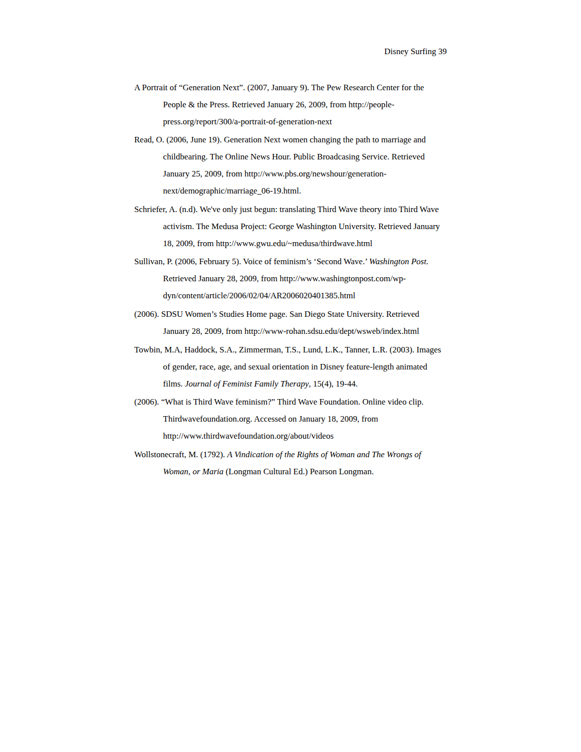Disney Surfing 39
A Portrait of “Generation Next”. (2007, January 9). The Pew Research Center for the People & the Press. Retrieved January 26, 2009, from http://people-press.org/report/300/a-portrait-of-generation-next
Read, O. (2006, June 19). Generation Next women changing the path to marriage and childbearing. The Online News Hour. Public Broadcasing Service. Retrieved January 25, 2009, from http://www.pbs.org/newshour/generation-next/demographic/marriage_06-19.html.
Schriefer, A. (n.d). We've only just begun: translating Third Wave theory into Third Wave activism. The Medusa Project: George Washington University. Retrieved January 18, 2009, from http://www.gwu.edu/~medusa/thirdwave.html
Sullivan, P. (2006, February 5). Voice of feminism’s ‘Second Wave.’ Washington Post. Retrieved January 28, 2009, from http://www.washingtonpost.com/wp-dyn/content/article/2006/02/04/AR2006020401385.html
(2006). SDSU Women’s Studies Home page. San Diego State University. Retrieved January 28, 2009, from http://www-rohan.sdsu.edu/dept/wsweb/index.html
Towbin, M.A, Haddock, S.A., Zimmerman, T.S., Lund, L.K., Tanner, L.R. (2003). Images of gender, race, age, and sexual orientation in Disney feature-length animated films. Journal of Feminist Family Therapy, 15(4), 19-44.
(2006). “What is Third Wave feminism?” Third Wave Foundation. Online video clip. Thirdwavefoundation.org. Accessed on January 18, 2009, from http://www.thirdwavefoundation.org/about/videos
Wollstonecraft, M. (1792). A Vindication of the Rights of Woman and The Wrongs of Woman, or Maria (Longman Cultural Ed.) Pearson Longman.